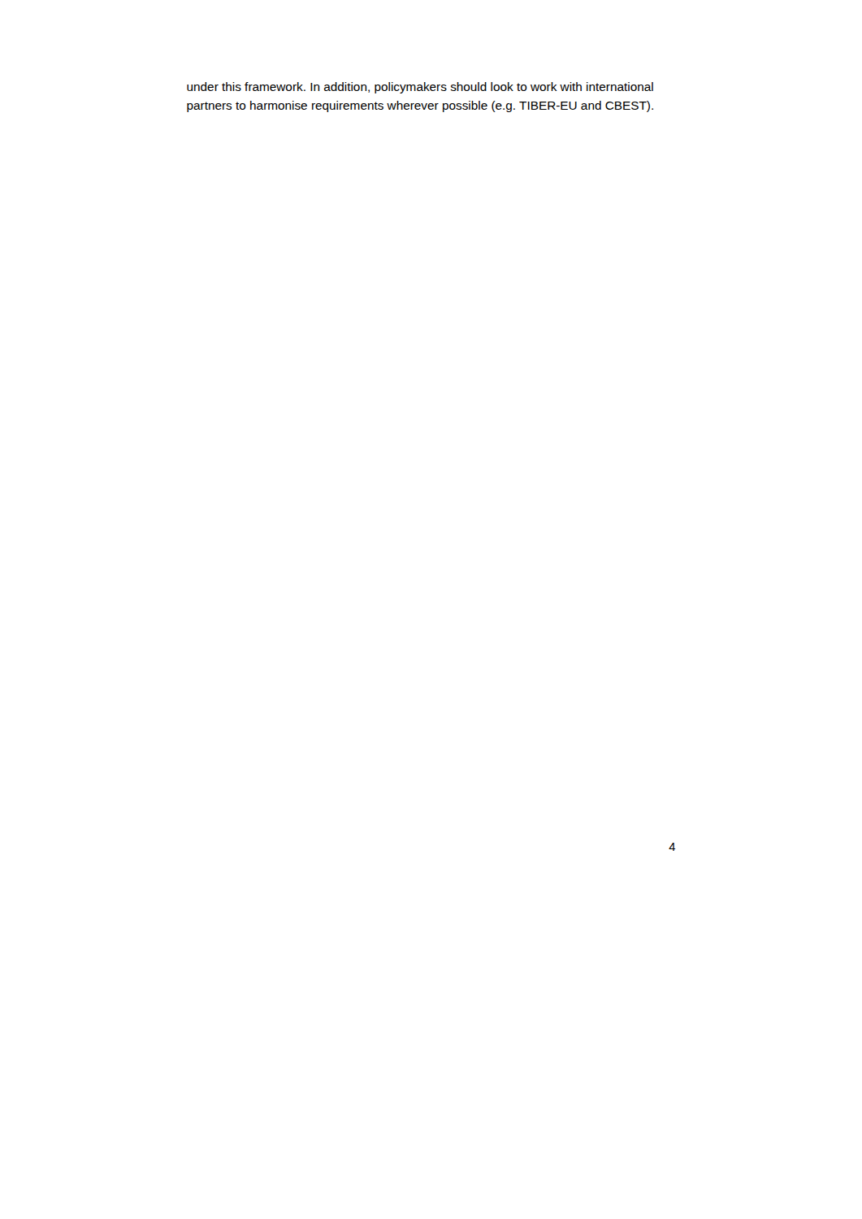under this framework. In addition, policymakers should look to work with international partners to harmonise requirements wherever possible (e.g. TIBER-EU and CBEST).
4